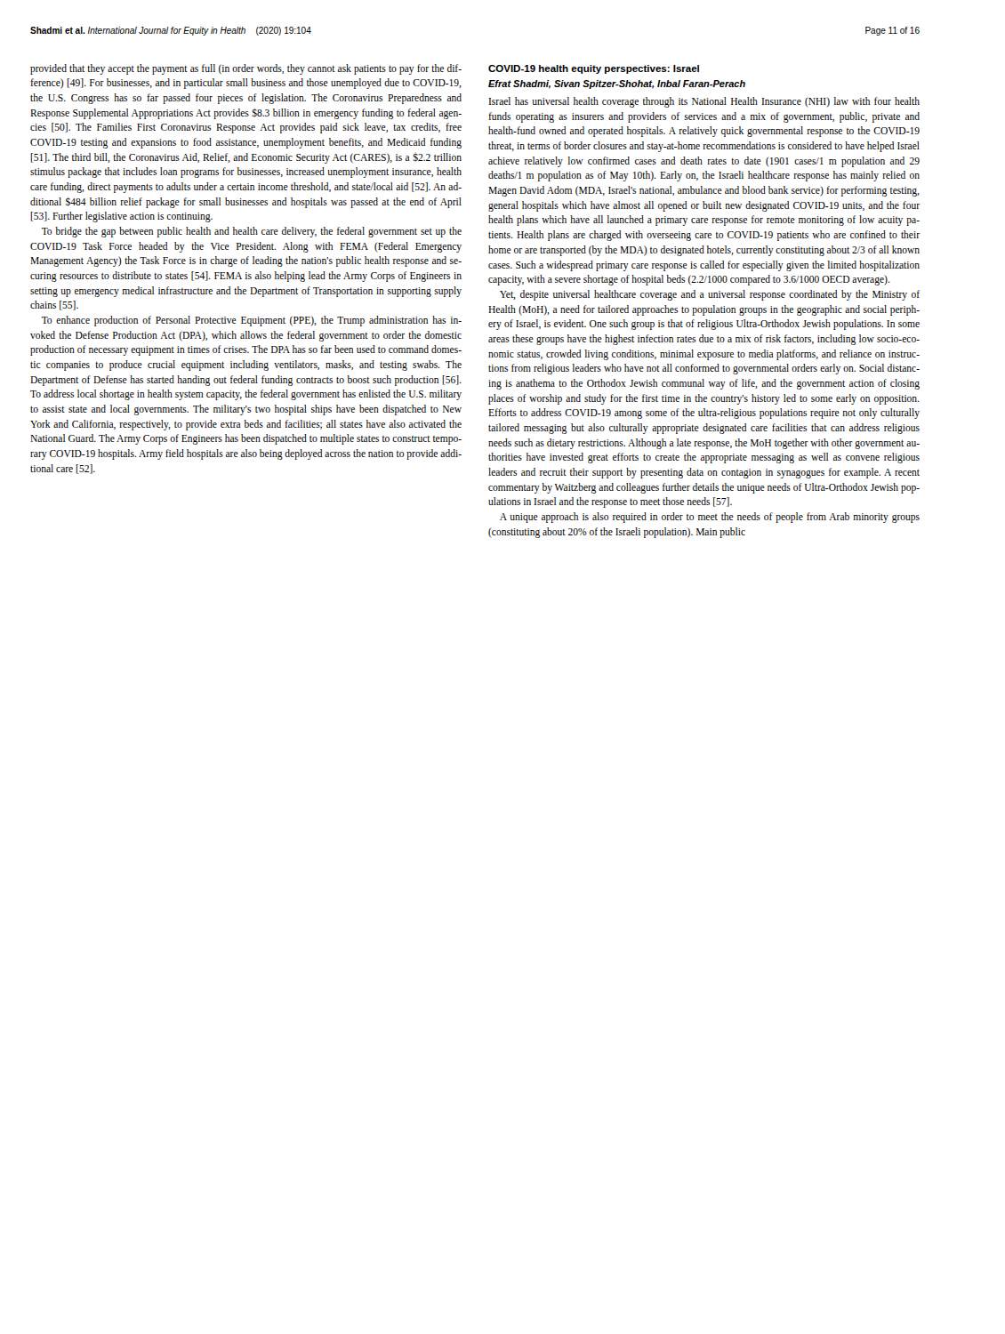Shadmi et al. International Journal for Equity in Health (2020) 19:104
Page 11 of 16
provided that they accept the payment as full (in order words, they cannot ask patients to pay for the difference) [49]. For businesses, and in particular small business and those unemployed due to COVID-19, the U.S. Congress has so far passed four pieces of legislation. The Coronavirus Preparedness and Response Supplemental Appropriations Act provides $8.3 billion in emergency funding to federal agencies [50]. The Families First Coronavirus Response Act provides paid sick leave, tax credits, free COVID-19 testing and expansions to food assistance, unemployment benefits, and Medicaid funding [51]. The third bill, the Coronavirus Aid, Relief, and Economic Security Act (CARES), is a $2.2 trillion stimulus package that includes loan programs for businesses, increased unemployment insurance, health care funding, direct payments to adults under a certain income threshold, and state/local aid [52]. An additional $484 billion relief package for small businesses and hospitals was passed at the end of April [53]. Further legislative action is continuing.
To bridge the gap between public health and health care delivery, the federal government set up the COVID-19 Task Force headed by the Vice President. Along with FEMA (Federal Emergency Management Agency) the Task Force is in charge of leading the nation's public health response and securing resources to distribute to states [54]. FEMA is also helping lead the Army Corps of Engineers in setting up emergency medical infrastructure and the Department of Transportation in supporting supply chains [55].
To enhance production of Personal Protective Equipment (PPE), the Trump administration has invoked the Defense Production Act (DPA), which allows the federal government to order the domestic production of necessary equipment in times of crises. The DPA has so far been used to command domestic companies to produce crucial equipment including ventilators, masks, and testing swabs. The Department of Defense has started handing out federal funding contracts to boost such production [56]. To address local shortage in health system capacity, the federal government has enlisted the U.S. military to assist state and local governments. The military's two hospital ships have been dispatched to New York and California, respectively, to provide extra beds and facilities; all states have also activated the National Guard. The Army Corps of Engineers has been dispatched to multiple states to construct temporary COVID-19 hospitals. Army field hospitals are also being deployed across the nation to provide additional care [52].
COVID-19 health equity perspectives: Israel
Efrat Shadmi, Sivan Spitzer-Shohat, Inbal Faran-Perach
Israel has universal health coverage through its National Health Insurance (NHI) law with four health funds operating as insurers and providers of services and a mix of government, public, private and health-fund owned and operated hospitals. A relatively quick governmental response to the COVID-19 threat, in terms of border closures and stay-at-home recommendations is considered to have helped Israel achieve relatively low confirmed cases and death rates to date (1901 cases/1 m population and 29 deaths/1 m population as of May 10th). Early on, the Israeli healthcare response has mainly relied on Magen David Adom (MDA, Israel's national, ambulance and blood bank service) for performing testing, general hospitals which have almost all opened or built new designated COVID-19 units, and the four health plans which have all launched a primary care response for remote monitoring of low acuity patients. Health plans are charged with overseeing care to COVID-19 patients who are confined to their home or are transported (by the MDA) to designated hotels, currently constituting about 2/3 of all known cases. Such a widespread primary care response is called for especially given the limited hospitalization capacity, with a severe shortage of hospital beds (2.2/1000 compared to 3.6/1000 OECD average).
Yet, despite universal healthcare coverage and a universal response coordinated by the Ministry of Health (MoH), a need for tailored approaches to population groups in the geographic and social periphery of Israel, is evident. One such group is that of religious Ultra-Orthodox Jewish populations. In some areas these groups have the highest infection rates due to a mix of risk factors, including low socio-economic status, crowded living conditions, minimal exposure to media platforms, and reliance on instructions from religious leaders who have not all conformed to governmental orders early on. Social distancing is anathema to the Orthodox Jewish communal way of life, and the government action of closing places of worship and study for the first time in the country's history led to some early on opposition. Efforts to address COVID-19 among some of the ultra-religious populations require not only culturally tailored messaging but also culturally appropriate designated care facilities that can address religious needs such as dietary restrictions. Although a late response, the MoH together with other government authorities have invested great efforts to create the appropriate messaging as well as convene religious leaders and recruit their support by presenting data on contagion in synagogues for example. A recent commentary by Waitzberg and colleagues further details the unique needs of Ultra-Orthodox Jewish populations in Israel and the response to meet those needs [57].
A unique approach is also required in order to meet the needs of people from Arab minority groups (constituting about 20% of the Israeli population). Main public